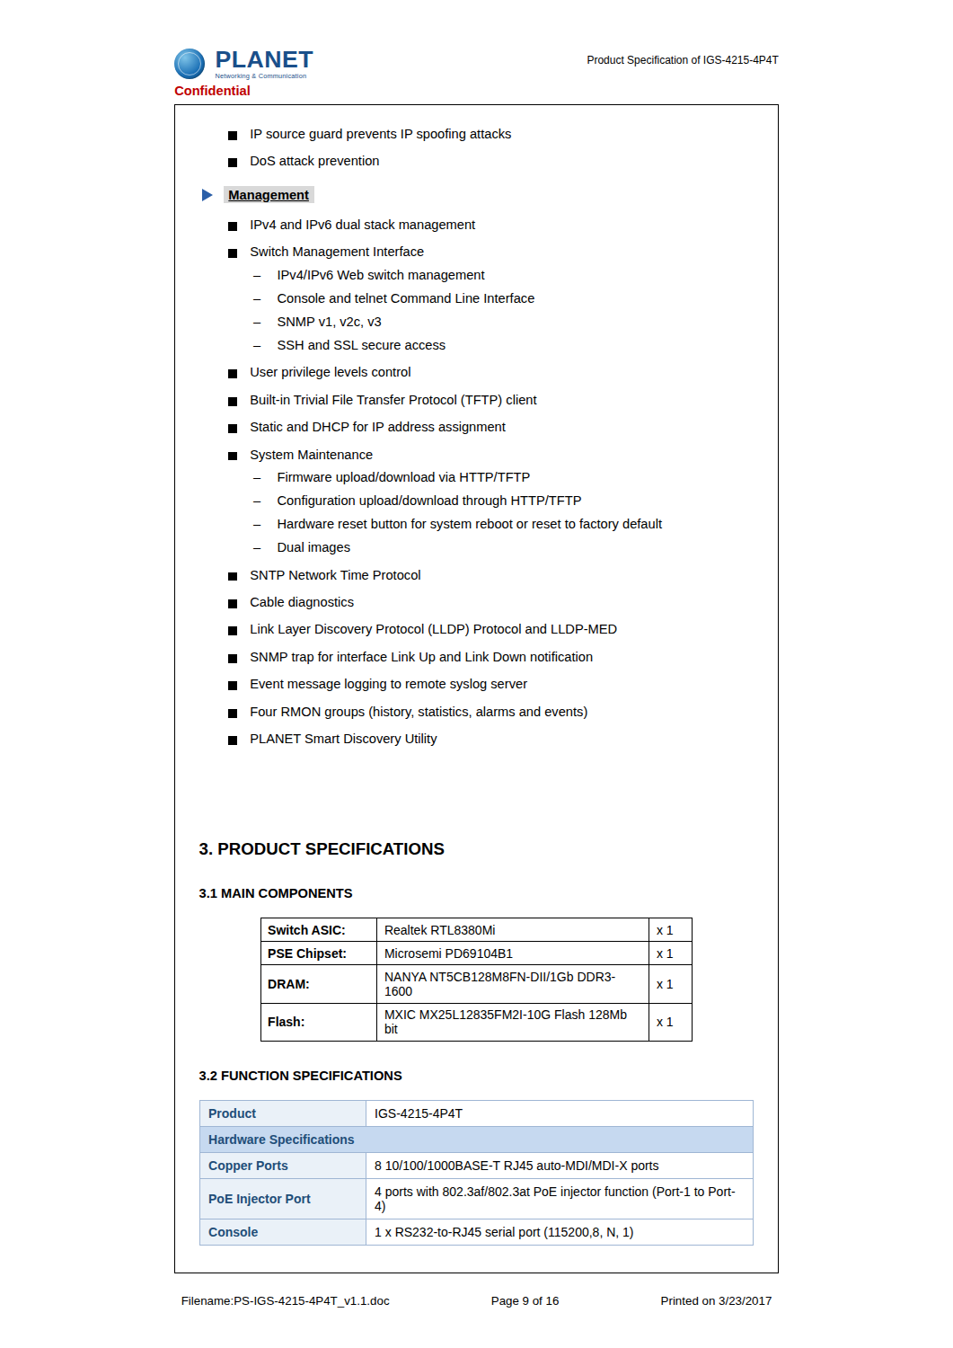PLANET
Networking & Communication
Confidential
Product Specification of IGS-4215-4P4T
IP source guard prevents IP spoofing attacks
DoS attack prevention
Management
IPv4 and IPv6 dual stack management
Switch Management Interface
IPv4/IPv6 Web switch management
Console and telnet Command Line Interface
SNMP v1, v2c, v3
SSH and SSL secure access
User privilege levels control
Built-in Trivial File Transfer Protocol (TFTP) client
Static and DHCP for IP address assignment
System Maintenance
Firmware upload/download via HTTP/TFTP
Configuration upload/download through HTTP/TFTP
Hardware reset button for system reboot or reset to factory default
Dual images
SNTP Network Time Protocol
Cable diagnostics
Link Layer Discovery Protocol (LLDP) Protocol and LLDP-MED
SNMP trap for interface Link Up and Link Down notification
Event message logging to remote syslog server
Four RMON groups (history, statistics, alarms and events)
PLANET Smart Discovery Utility
3. PRODUCT SPECIFICATIONS
3.1 MAIN COMPONENTS
| Switch ASIC: | Realtek RTL8380Mi | x 1 |
| PSE Chipset: | Microsemi PD69104B1 | x 1 |
| DRAM: | NANYA NT5CB128M8FN-DII/1Gb DDR3-1600 | x 1 |
| Flash: | MXIC MX25L12835FM2I-10G Flash 128Mb bit | x 1 |
3.2 FUNCTION SPECIFICATIONS
| Product | IGS-4215-4P4T |
| Hardware Specifications |
| Copper Ports | 8 10/100/1000BASE-T RJ45 auto-MDI/MDI-X ports |
| PoE Injector Port | 4 ports with 802.3af/802.3at PoE injector function (Port-1 to Port-4) |
| Console | 1 x RS232-to-RJ45 serial port (115200,8, N, 1) |
Filename:PS-IGS-4215-4P4T_v1.1.doc
Page 9 of 16
Printed on 3/23/2017